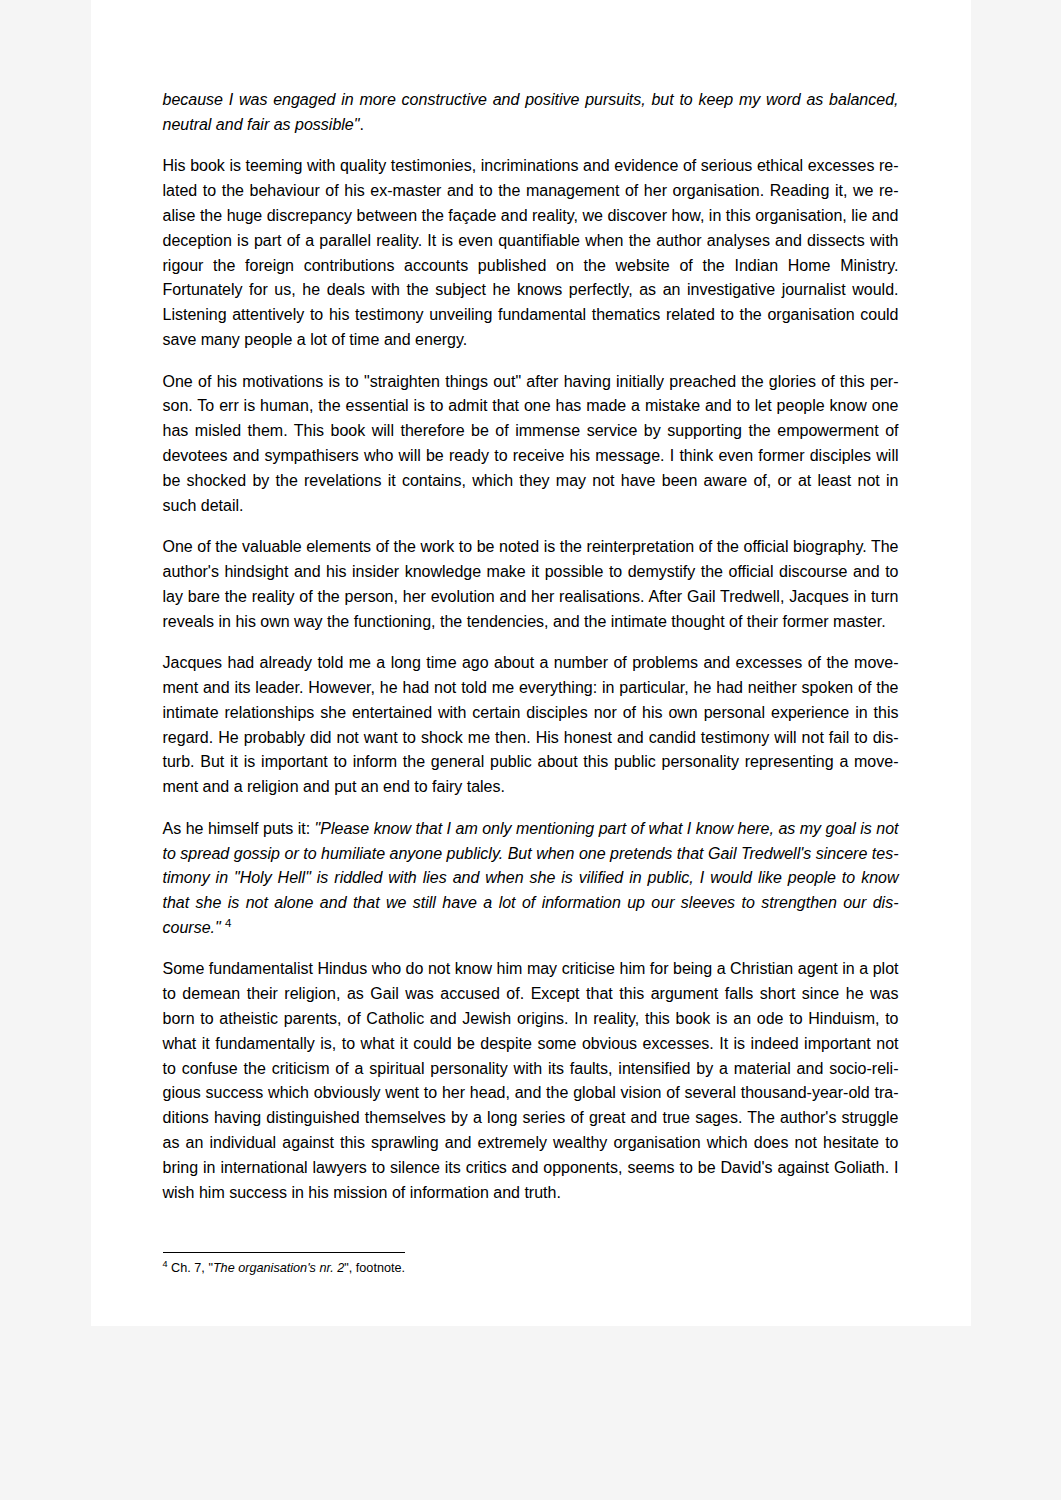because I was engaged in more constructive and positive pursuits, but to keep my word as balanced, neutral and fair as possible".
His book is teeming with quality testimonies, incriminations and evidence of serious ethical excesses related to the behaviour of his ex-master and to the management of her organisation. Reading it, we realise the huge discrepancy between the façade and reality, we discover how, in this organisation, lie and deception is part of a parallel reality. It is even quantifiable when the author analyses and dissects with rigour the foreign contributions accounts published on the website of the Indian Home Ministry. Fortunately for us, he deals with the subject he knows perfectly, as an investigative journalist would. Listening attentively to his testimony unveiling fundamental thematics related to the organisation could save many people a lot of time and energy.
One of his motivations is to "straighten things out" after having initially preached the glories of this person. To err is human, the essential is to admit that one has made a mistake and to let people know one has misled them. This book will therefore be of immense service by supporting the empowerment of devotees and sympathisers who will be ready to receive his message. I think even former disciples will be shocked by the revelations it contains, which they may not have been aware of, or at least not in such detail.
One of the valuable elements of the work to be noted is the reinterpretation of the official biography. The author's hindsight and his insider knowledge make it possible to demystify the official discourse and to lay bare the reality of the person, her evolution and her realisations. After Gail Tredwell, Jacques in turn reveals in his own way the functioning, the tendencies, and the intimate thought of their former master.
Jacques had already told me a long time ago about a number of problems and excesses of the movement and its leader. However, he had not told me everything: in particular, he had neither spoken of the intimate relationships she entertained with certain disciples nor of his own personal experience in this regard. He probably did not want to shock me then. His honest and candid testimony will not fail to disturb. But it is important to inform the general public about this public personality representing a movement and a religion and put an end to fairy tales.
As he himself puts it: "Please know that I am only mentioning part of what I know here, as my goal is not to spread gossip or to humiliate anyone publicly. But when one pretends that Gail Tredwell's sincere testimony in "Holy Hell" is riddled with lies and when she is vilified in public, I would like people to know that she is not alone and that we still have a lot of information up our sleeves to strengthen our discourse." 4
Some fundamentalist Hindus who do not know him may criticise him for being a Christian agent in a plot to demean their religion, as Gail was accused of. Except that this argument falls short since he was born to atheistic parents, of Catholic and Jewish origins. In reality, this book is an ode to Hinduism, to what it fundamentally is, to what it could be despite some obvious excesses. It is indeed important not to confuse the criticism of a spiritual personality with its faults, intensified by a material and socio-religious success which obviously went to her head, and the global vision of several thousand-year-old traditions having distinguished themselves by a long series of great and true sages. The author's struggle as an individual against this sprawling and extremely wealthy organisation which does not hesitate to bring in international lawyers to silence its critics and opponents, seems to be David's against Goliath. I wish him success in his mission of information and truth.
4 Ch. 7, "The organisation's nr. 2", footnote.